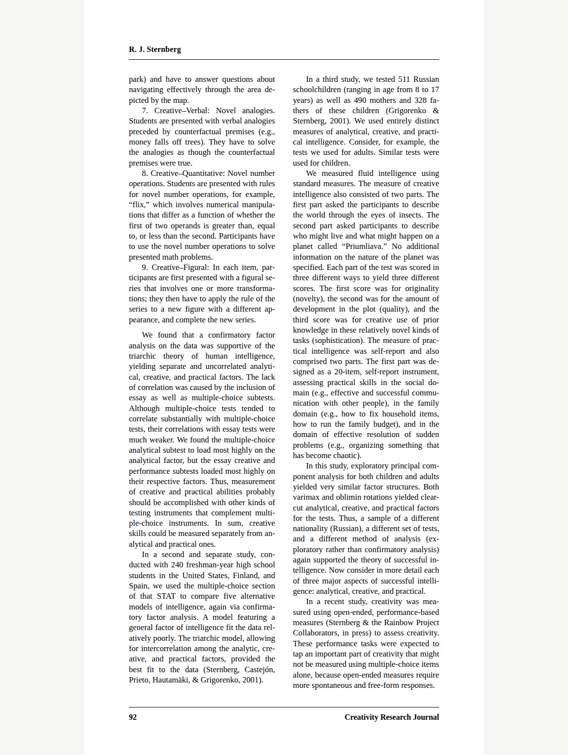R. J. Sternberg
park) and have to answer questions about navigating effectively through the area depicted by the map.
7. Creative–Verbal: Novel analogies. Students are presented with verbal analogies preceded by counterfactual premises (e.g., money falls off trees). They have to solve the analogies as though the counterfactual premises were true.
8. Creative–Quantitative: Novel number operations. Students are presented with rules for novel number operations, for example, “flix,” which involves numerical manipulations that differ as a function of whether the first of two operands is greater than, equal to, or less than the second. Participants have to use the novel number operations to solve presented math problems.
9. Creative–Figural: In each item, participants are first presented with a figural series that involves one or more transformations; they then have to apply the rule of the series to a new figure with a different appearance, and complete the new series.
We found that a confirmatory factor analysis on the data was supportive of the triarchic theory of human intelligence, yielding separate and uncorrelated analytical, creative, and practical factors. The lack of correlation was caused by the inclusion of essay as well as multiple-choice subtests. Although multiple-choice tests tended to correlate substantially with multiple-choice tests, their correlations with essay tests were much weaker. We found the multiple-choice analytical subtest to load most highly on the analytical factor, but the essay creative and performance subtests loaded most highly on their respective factors. Thus, measurement of creative and practical abilities probably should be accomplished with other kinds of testing instruments that complement multiple-choice instruments. In sum, creative skills could be measured separately from analytical and practical ones.
In a second and separate study, conducted with 240 freshman-year high school students in the United States, Finland, and Spain, we used the multiple-choice section of that STAT to compare five alternative models of intelligence, again via confirmatory factor analysis. A model featuring a general factor of intelligence fit the data relatively poorly. The triarchic model, allowing for intercorrelation among the analytic, creative, and practical factors, provided the best fit to the data (Sternberg, Castejón, Prieto, Hautamäki, & Grigorenko, 2001).
In a third study, we tested 511 Russian schoolchildren (ranging in age from 8 to 17 years) as well as 490 mothers and 328 fathers of these children (Grigorenko & Sternberg, 2001). We used entirely distinct measures of analytical, creative, and practical intelligence. Consider, for example, the tests we used for adults. Similar tests were used for children.
We measured fluid intelligence using standard measures. The measure of creative intelligence also consisted of two parts. The first part asked the participants to describe the world through the eyes of insects. The second part asked participants to describe who might live and what might happen on a planet called “Priumliava.” No additional information on the nature of the planet was specified. Each part of the test was scored in three different ways to yield three different scores. The first score was for originality (novelty), the second was for the amount of development in the plot (quality), and the third score was for creative use of prior knowledge in these relatively novel kinds of tasks (sophistication). The measure of practical intelligence was self-report and also comprised two parts. The first part was designed as a 20-item, self-report instrument, assessing practical skills in the social domain (e.g., effective and successful communication with other people), in the family domain (e.g., how to fix household items, how to run the family budget), and in the domain of effective resolution of sudden problems (e.g., organizing something that has become chaotic).
In this study, exploratory principal component analysis for both children and adults yielded very similar factor structures. Both varimax and oblimin rotations yielded clear-cut analytical, creative, and practical factors for the tests. Thus, a sample of a different nationality (Russian), a different set of tests, and a different method of analysis (exploratory rather than confirmatory analysis) again supported the theory of successful intelligence. Now consider in more detail each of three major aspects of successful intelligence: analytical, creative, and practical.
In a recent study, creativity was measured using open-ended, performance-based measures (Sternberg & the Rainbow Project Collaborators, in press) to assess creativity. These performance tasks were expected to tap an important part of creativity that might not be measured using multiple-choice items alone, because open-ended measures require more spontaneous and free-form responses.
92 Creativity Research Journal